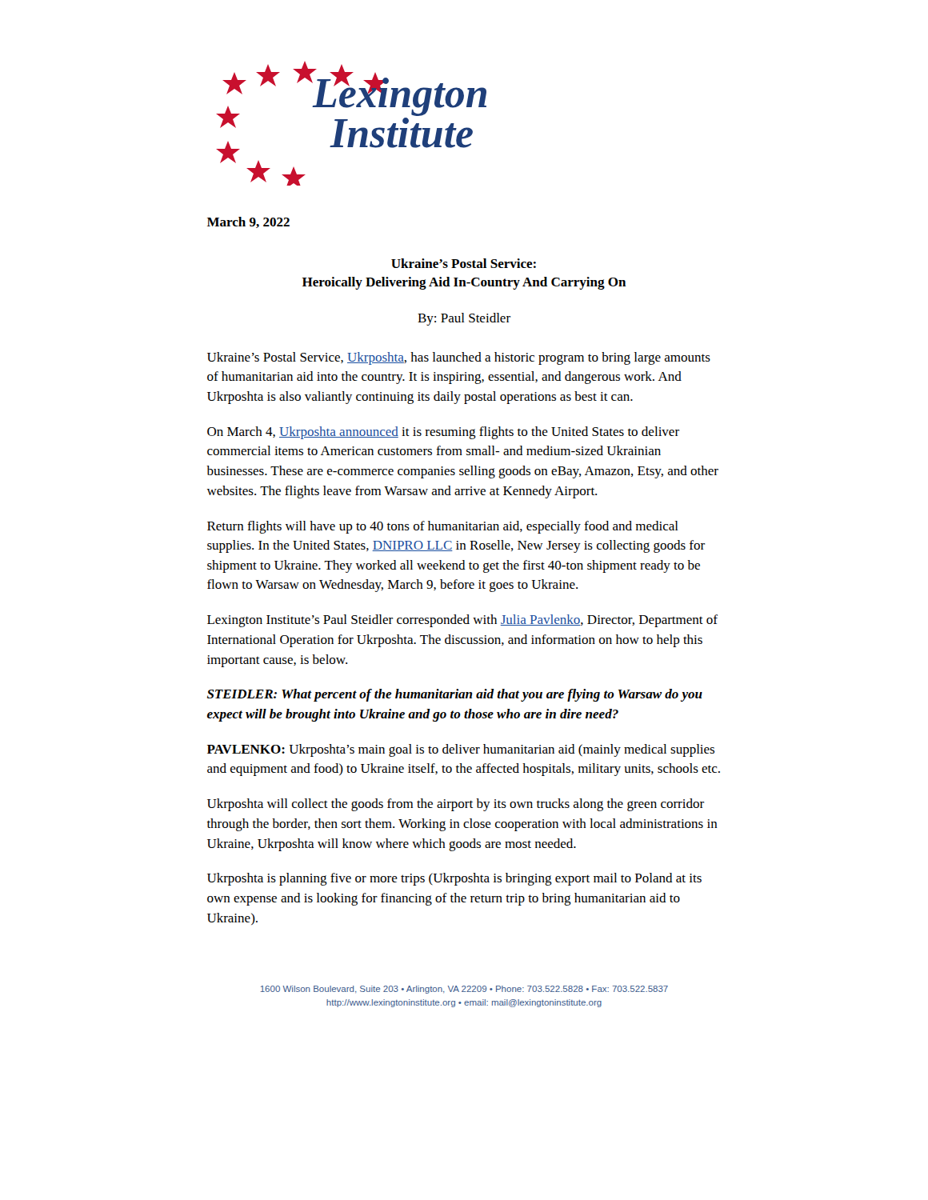Lexington Institute
March 9, 2022
Ukraine’s Postal Service:
Heroically Delivering Aid In-Country And Carrying On
By: Paul Steidler
Ukraine’s Postal Service, Ukrposhta, has launched a historic program to bring large amounts of humanitarian aid into the country. It is inspiring, essential, and dangerous work. And Ukrposhta is also valiantly continuing its daily postal operations as best it can.
On March 4, Ukrposhta announced it is resuming flights to the United States to deliver commercial items to American customers from small- and medium-sized Ukrainian businesses. These are e-commerce companies selling goods on eBay, Amazon, Etsy, and other websites. The flights leave from Warsaw and arrive at Kennedy Airport.
Return flights will have up to 40 tons of humanitarian aid, especially food and medical supplies. In the United States, DNIPRO LLC in Roselle, New Jersey is collecting goods for shipment to Ukraine. They worked all weekend to get the first 40-ton shipment ready to be flown to Warsaw on Wednesday, March 9, before it goes to Ukraine.
Lexington Institute’s Paul Steidler corresponded with Julia Pavlenko, Director, Department of International Operation for Ukrposhta. The discussion, and information on how to help this important cause, is below.
STEIDLER: What percent of the humanitarian aid that you are flying to Warsaw do you expect will be brought into Ukraine and go to those who are in dire need?
PAVLENKO: Ukrposhta’s main goal is to deliver humanitarian aid (mainly medical supplies and equipment and food) to Ukraine itself, to the affected hospitals, military units, schools etc.
Ukrposhta will collect the goods from the airport by its own trucks along the green corridor through the border, then sort them. Working in close cooperation with local administrations in Ukraine, Ukrposhta will know where which goods are most needed.
Ukrposhta is planning five or more trips (Ukrposhta is bringing export mail to Poland at its own expense and is looking for financing of the return trip to bring humanitarian aid to Ukraine).
1600 Wilson Boulevard, Suite 203 • Arlington, VA 22209 • Phone: 703.522.5828 • Fax: 703.522.5837
http://www.lexingtoninstitute.org • email: mail@lexingtoninstitute.org